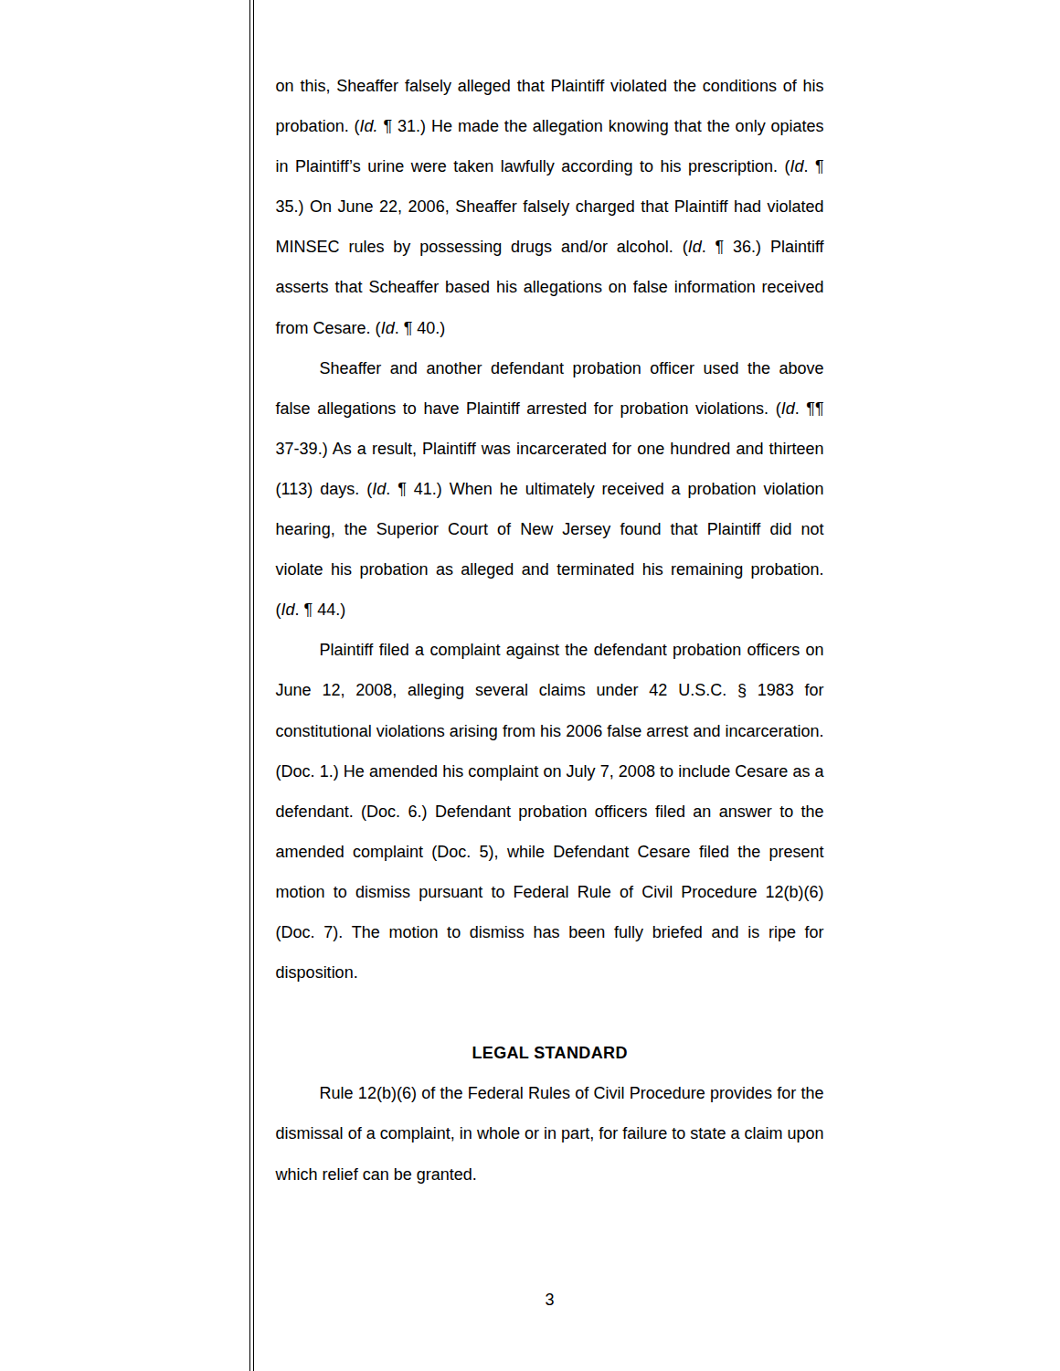on this, Sheaffer falsely alleged that Plaintiff violated the conditions of his probation. (Id. ¶ 31.) He made the allegation knowing that the only opiates in Plaintiff’s urine were taken lawfully according to his prescription. (Id. ¶ 35.) On June 22, 2006, Sheaffer falsely charged that Plaintiff had violated MINSEC rules by possessing drugs and/or alcohol. (Id. ¶ 36.) Plaintiff asserts that Scheaffer based his allegations on false information received from Cesare. (Id. ¶ 40.)
Sheaffer and another defendant probation officer used the above false allegations to have Plaintiff arrested for probation violations. (Id. ¶¶ 37-39.) As a result, Plaintiff was incarcerated for one hundred and thirteen (113) days. (Id. ¶ 41.) When he ultimately received a probation violation hearing, the Superior Court of New Jersey found that Plaintiff did not violate his probation as alleged and terminated his remaining probation. (Id. ¶ 44.)
Plaintiff filed a complaint against the defendant probation officers on June 12, 2008, alleging several claims under 42 U.S.C. § 1983 for constitutional violations arising from his 2006 false arrest and incarceration. (Doc. 1.) He amended his complaint on July 7, 2008 to include Cesare as a defendant. (Doc. 6.) Defendant probation officers filed an answer to the amended complaint (Doc. 5), while Defendant Cesare filed the present motion to dismiss pursuant to Federal Rule of Civil Procedure 12(b)(6) (Doc. 7). The motion to dismiss has been fully briefed and is ripe for disposition.
LEGAL STANDARD
Rule 12(b)(6) of the Federal Rules of Civil Procedure provides for the dismissal of a complaint, in whole or in part, for failure to state a claim upon which relief can be granted.
3